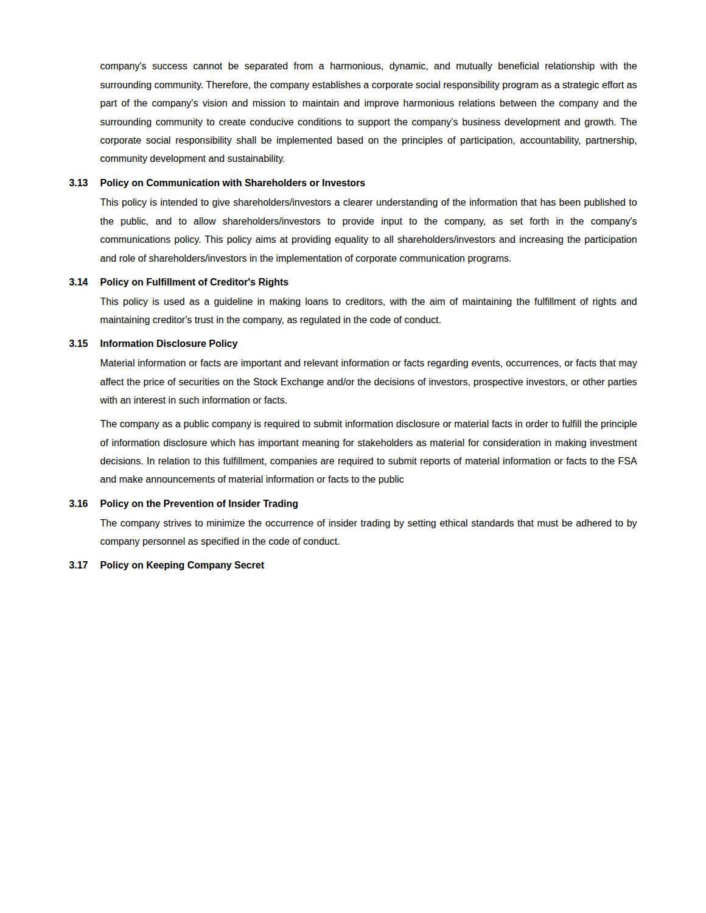company's success cannot be separated from a harmonious, dynamic, and mutually beneficial relationship with the surrounding community. Therefore, the company establishes a corporate social responsibility program as a strategic effort as part of the company's vision and mission to maintain and improve harmonious relations between the company and the surrounding community to create conducive conditions to support the company’s business development and growth. The corporate social responsibility shall be implemented based on the principles of participation, accountability, partnership, community development and sustainability.
3.13 Policy on Communication with Shareholders or Investors
This policy is intended to give shareholders/investors a clearer understanding of the information that has been published to the public, and to allow shareholders/investors to provide input to the company, as set forth in the company's communications policy. This policy aims at providing equality to all shareholders/investors and increasing the participation and role of shareholders/investors in the implementation of corporate communication programs.
3.14 Policy on Fulfillment of Creditor's Rights
This policy is used as a guideline in making loans to creditors, with the aim of maintaining the fulfillment of rights and maintaining creditor's trust in the company, as regulated in the code of conduct.
3.15 Information Disclosure Policy
Material information or facts are important and relevant information or facts regarding events, occurrences, or facts that may affect the price of securities on the Stock Exchange and/or the decisions of investors, prospective investors, or other parties with an interest in such information or facts.
The company as a public company is required to submit information disclosure or material facts in order to fulfill the principle of information disclosure which has important meaning for stakeholders as material for consideration in making investment decisions. In relation to this fulfillment, companies are required to submit reports of material information or facts to the FSA and make announcements of material information or facts to the public
3.16 Policy on the Prevention of Insider Trading
The company strives to minimize the occurrence of insider trading by setting ethical standards that must be adhered to by company personnel as specified in the code of conduct.
3.17 Policy on Keeping Company Secret